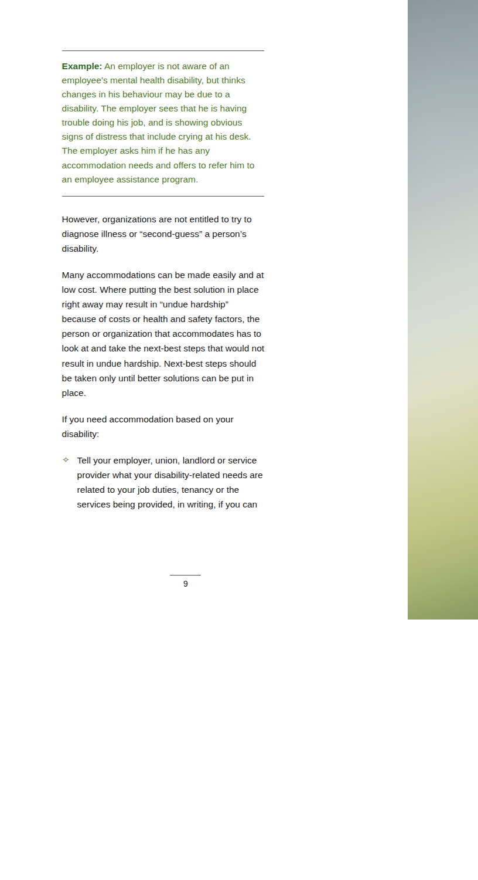Example: An employer is not aware of an employee’s mental health disability, but thinks changes in his behaviour may be due to a disability. The employer sees that he is having trouble doing his job, and is showing obvious signs of distress that include crying at his desk. The employer asks him if he has any accommodation needs and offers to refer him to an employee assistance program.
However, organizations are not entitled to try to diagnose illness or “second-guess” a person’s disability.
Many accommodations can be made easily and at low cost. Where putting the best solution in place right away may result in “undue hardship” because of costs or health and safety factors, the person or organization that accommodates has to look at and take the next-best steps that would not result in undue hardship. Next-best steps should be taken only until better solutions can be put in place.
If you need accommodation based on your disability:
Tell your employer, union, landlord or service provider what your disability-related needs are related to your job duties, tenancy or the services being provided, in writing, if you can
9